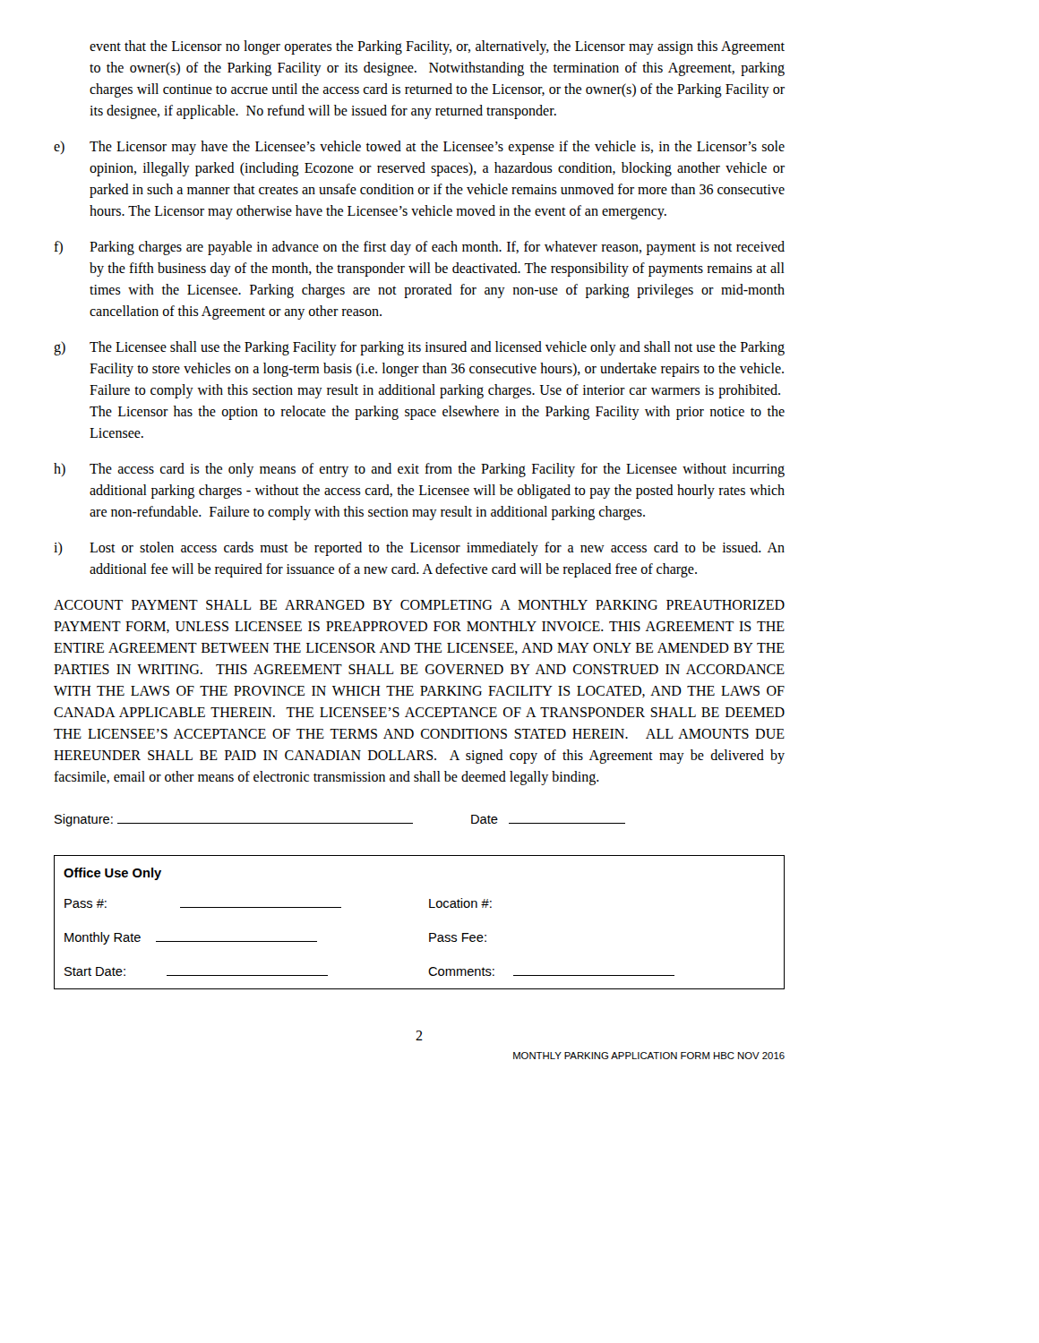event that the Licensor no longer operates the Parking Facility, or, alternatively, the Licensor may assign this Agreement to the owner(s) of the Parking Facility or its designee. Notwithstanding the termination of this Agreement, parking charges will continue to accrue until the access card is returned to the Licensor, or the owner(s) of the Parking Facility or its designee, if applicable. No refund will be issued for any returned transponder.
e) The Licensor may have the Licensee’s vehicle towed at the Licensee’s expense if the vehicle is, in the Licensor’s sole opinion, illegally parked (including Ecozone or reserved spaces), a hazardous condition, blocking another vehicle or parked in such a manner that creates an unsafe condition or if the vehicle remains unmoved for more than 36 consecutive hours. The Licensor may otherwise have the Licensee’s vehicle moved in the event of an emergency.
f) Parking charges are payable in advance on the first day of each month. If, for whatever reason, payment is not received by the fifth business day of the month, the transponder will be deactivated. The responsibility of payments remains at all times with the Licensee. Parking charges are not prorated for any non-use of parking privileges or mid-month cancellation of this Agreement or any other reason.
g) The Licensee shall use the Parking Facility for parking its insured and licensed vehicle only and shall not use the Parking Facility to store vehicles on a long-term basis (i.e. longer than 36 consecutive hours), or undertake repairs to the vehicle. Failure to comply with this section may result in additional parking charges. Use of interior car warmers is prohibited. The Licensor has the option to relocate the parking space elsewhere in the Parking Facility with prior notice to the Licensee.
h) The access card is the only means of entry to and exit from the Parking Facility for the Licensee without incurring additional parking charges - without the access card, the Licensee will be obligated to pay the posted hourly rates which are non-refundable. Failure to comply with this section may result in additional parking charges.
i) Lost or stolen access cards must be reported to the Licensor immediately for a new access card to be issued. An additional fee will be required for issuance of a new card. A defective card will be replaced free of charge.
ACCOUNT PAYMENT SHALL BE ARRANGED BY COMPLETING A MONTHLY PARKING PREAUTHORIZED PAYMENT FORM, UNLESS LICENSEE IS PREAPPROVED FOR MONTHLY INVOICE. THIS AGREEMENT IS THE ENTIRE AGREEMENT BETWEEN THE LICENSOR AND THE LICENSEE, AND MAY ONLY BE AMENDED BY THE PARTIES IN WRITING. THIS AGREEMENT SHALL BE GOVERNED BY AND CONSTRUED IN ACCORDANCE WITH THE LAWS OF THE PROVINCE IN WHICH THE PARKING FACILITY IS LOCATED, AND THE LAWS OF CANADA APPLICABLE THEREIN. THE LICENSEE’S ACCEPTANCE OF A TRANSPONDER SHALL BE DEEMED THE LICENSEE’S ACCEPTANCE OF THE TERMS AND CONDITIONS STATED HEREIN. ALL AMOUNTS DUE HEREUNDER SHALL BE PAID IN CANADIAN DOLLARS. A signed copy of this Agreement may be delivered by facsimile, email or other means of electronic transmission and shall be deemed legally binding.
Signature: Date
| Office Use Only |
| Pass #: | Location #: |
| Monthly Rate | Pass Fee: |
| Start Date: | Comments: |
2
MONTHLY PARKING APPLICATION FORM HBC NOV 2016